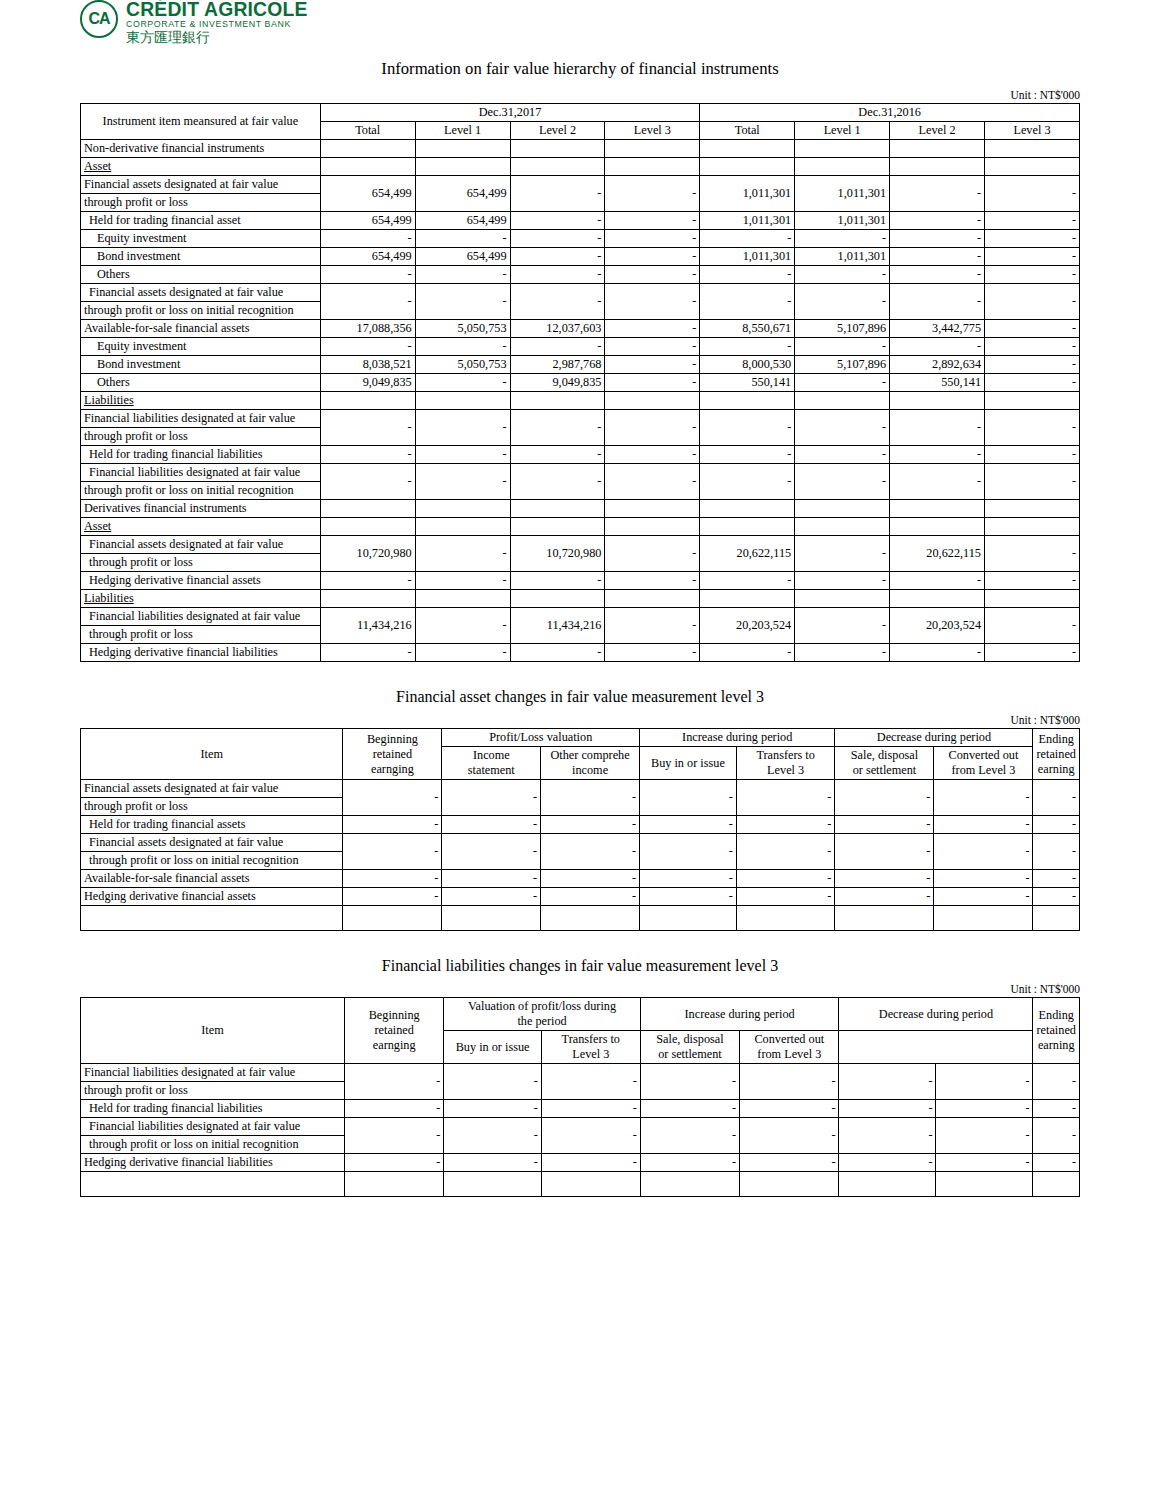CA
CRÉDIT AGRICOLE
Corporate & Investment Bank
東方匯理銀行
Information on fair value hierarchy of financial instruments
Unit : NT$'000
| Instrument item meansured at fair value | Dec.31,2017 | Dec.31,2016 |
| --- | --- | --- |
| Total | Level 1 | Level 2 | Level 3 | Total | Level 1 | Level 2 | Level 3 |
| Non-derivative financial instruments | | | | | | | | |
| Asset | | | | | | | | |
| Financial assets designated at fair value | 654,499 | 654,499 | - | - | 1,011,301 | 1,011,301 | - | - |
| through profit or loss |
| Held for trading financial asset | 654,499 | 654,499 | - | - | 1,011,301 | 1,011,301 | - | - |
| Equity investment | - | - | - | - | - | - | - | - |
| Bond investment | 654,499 | 654,499 | - | - | 1,011,301 | 1,011,301 | - | - |
| Others | - | - | - | - | - | - | - | - |
| Financial assets designated at fair value | - | - | - | - | - | - | - | - |
| through profit or loss on initial recognition |
| Available-for-sale financial assets | 17,088,356 | 5,050,753 | 12,037,603 | - | 8,550,671 | 5,107,896 | 3,442,775 | - |
| Equity investment | - | - | - | - | - | - | - | - |
| Bond investment | 8,038,521 | 5,050,753 | 2,987,768 | - | 8,000,530 | 5,107,896 | 2,892,634 | - |
| Others | 9,049,835 | - | 9,049,835 | - | 550,141 | - | 550,141 | - |
| Liabilities | | | | | | | | |
| Financial liabilities designated at fair value | - | - | - | - | - | - | - | - |
| through profit or loss |
| Held for trading financial liabilities | - | - | - | - | - | - | - | - |
| Financial liabilities designated at fair value | - | - | - | - | - | - | - | - |
| through profit or loss on initial recognition |
| Derivatives financial instruments | | | | | | | | |
| Asset | | | | | | | | |
| Financial assets designated at fair value | 10,720,980 | - | 10,720,980 | - | 20,622,115 | - | 20,622,115 | - |
| through profit or loss |
| Hedging derivative financial assets | - | - | - | - | - | - | - | - |
| Liabilities | | | | | | | | |
| Financial liabilities designated at fair value | 11,434,216 | - | 11,434,216 | - | 20,203,524 | - | 20,203,524 | - |
| through profit or loss |
| Hedging derivative financial liabilities | - | - | - | - | - | - | - | - |
Financial asset changes in fair value measurement level 3
Unit : NT$'000
| Item | Beginning retained earnging | Profit/Loss valuation | Increase during period | Decrease during period | Ending retained earning |
| --- | --- | --- | --- | --- | --- |
| Income statement | Other comprehe income | Buy in or issue | Transfers to Level 3 | Sale, disposal or settlement | Converted out from Level 3 |
| Financial assets designated at fair value | - | - | - | - | - | - | - | - |
| through profit or loss |
| Held for trading financial assets | - | - | - | - | - | - | - | - |
| Financial assets designated at fair value | - | - | - | - | - | - | - | - |
| through profit or loss on initial recognition |
| Available-for-sale financial assets | - | - | - | - | - | - | - | - |
| Hedging derivative financial assets | - | - | - | - | - | - | - | - |
Financial liabilities changes in fair value measurement level 3
Unit : NT$'000
| Item | Beginning retained earnging | Valuation of profit/loss during the period | Increase during period | Decrease during period | Ending retained earning |
| --- | --- | --- | --- | --- | --- |
| Buy in or issue | Transfers to Level 3 | Sale, disposal or settlement | Converted out from Level 3 |
| Financial liabilities designated at fair value | - | - | - | - | - | - | - | - |
| through profit or loss |
| Held for trading financial liabilities | - | - | - | - | - | - | - | - |
| Financial liabilities designated at fair value | - | - | - | - | - | - | - | - |
| through profit or loss on initial recognition |
| Hedging derivative financial liabilities | - | - | - | - | - | - | - | - |